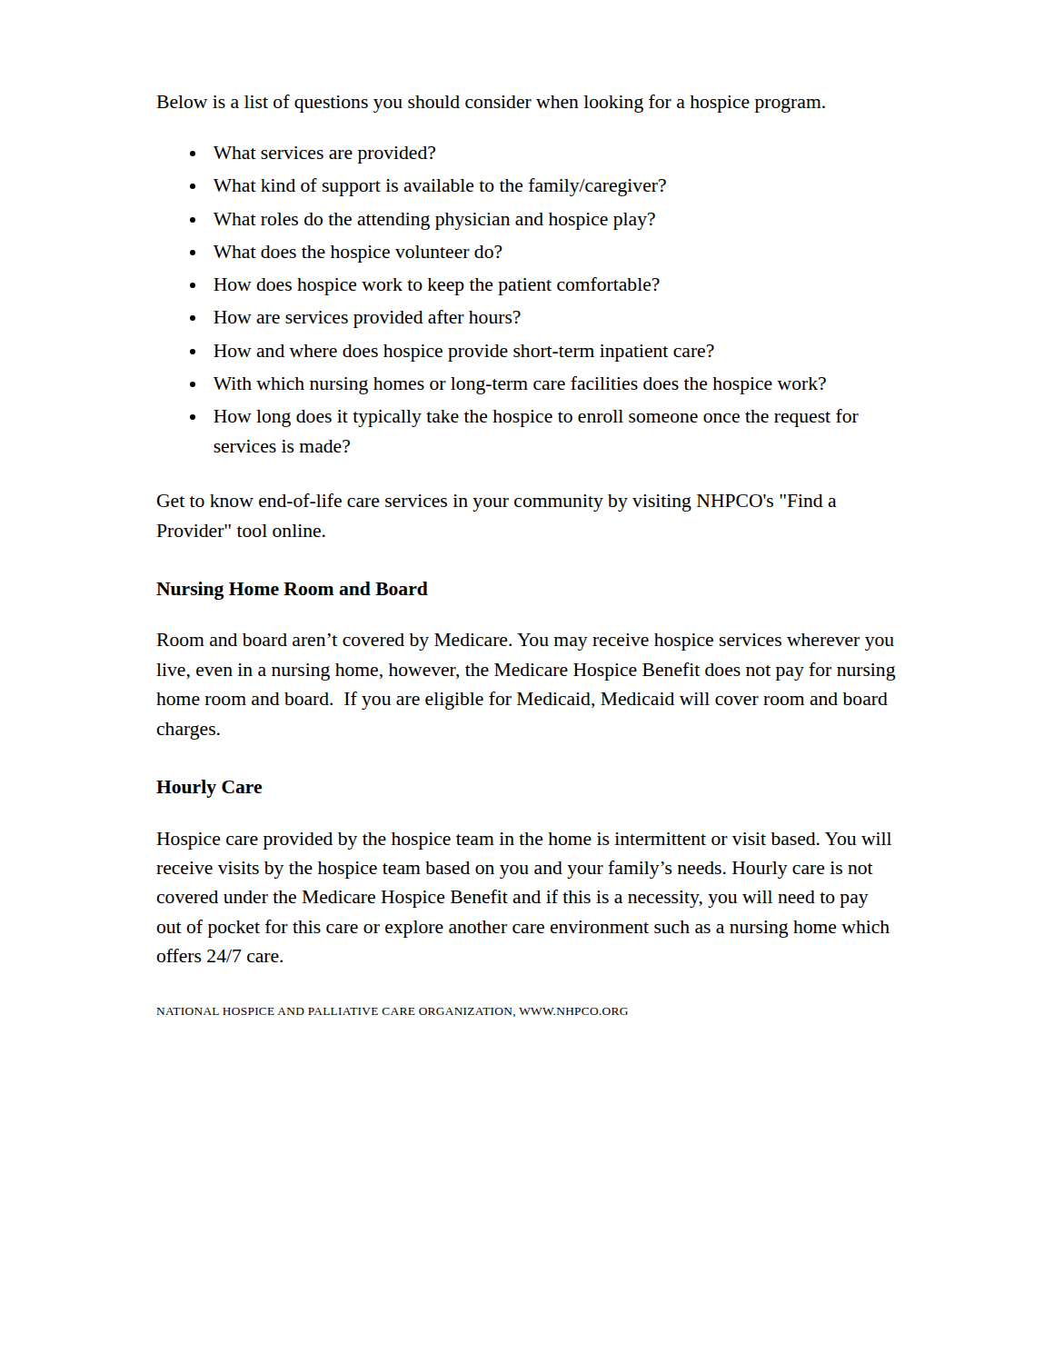Below is a list of questions you should consider when looking for a hospice program.
What services are provided?
What kind of support is available to the family/caregiver?
What roles do the attending physician and hospice play?
What does the hospice volunteer do?
How does hospice work to keep the patient comfortable?
How are services provided after hours?
How and where does hospice provide short-term inpatient care?
With which nursing homes or long-term care facilities does the hospice work?
How long does it typically take the hospice to enroll someone once the request for services is made?
Get to know end-of-life care services in your community by visiting NHPCO's "Find a Provider" tool online.
Nursing Home Room and Board
Room and board aren’t covered by Medicare. You may receive hospice services wherever you live, even in a nursing home, however, the Medicare Hospice Benefit does not pay for nursing home room and board. If you are eligible for Medicaid, Medicaid will cover room and board charges.
Hourly Care
Hospice care provided by the hospice team in the home is intermittent or visit based. You will receive visits by the hospice team based on you and your family’s needs. Hourly care is not covered under the Medicare Hospice Benefit and if this is a necessity, you will need to pay out of pocket for this care or explore another care environment such as a nursing home which offers 24/7 care.
NATIONAL HOSPICE AND PALLIATIVE CARE ORGANIZATION, WWW.NHPCO.ORG